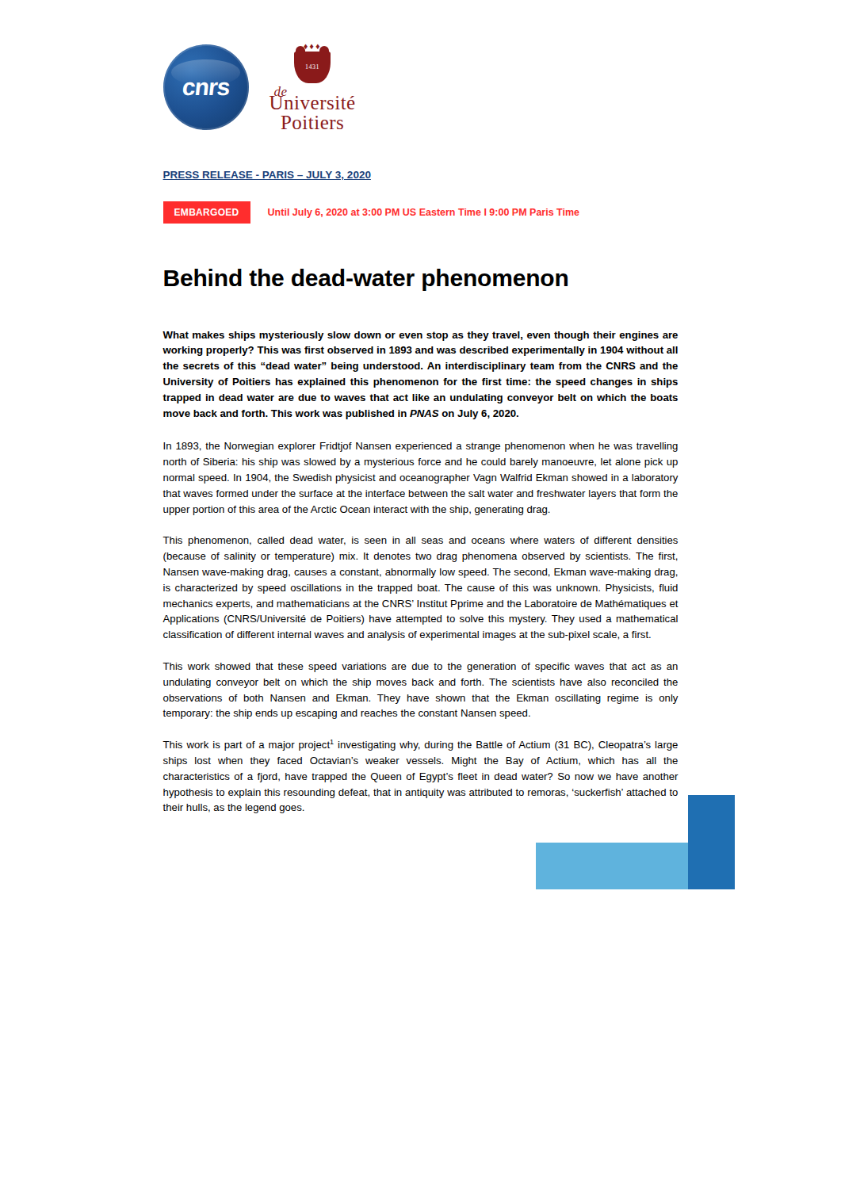cnrs
♦♦♦
1431
de Université
Poitiers
PRESS RELEASE - PARIS – JULY 3, 2020
EMBARGOED
Until July 6, 2020 at 3:00 PM US Eastern Time I 9:00 PM Paris Time
Behind the dead-water phenomenon
What makes ships mysteriously slow down or even stop as they travel, even though their engines are working properly? This was first observed in 1893 and was described experimentally in 1904 without all the secrets of this “dead water” being understood. An interdisciplinary team from the CNRS and the University of Poitiers has explained this phenomenon for the first time: the speed changes in ships trapped in dead water are due to waves that act like an undulating conveyor belt on which the boats move back and forth. This work was published in PNAS on July 6, 2020.
In 1893, the Norwegian explorer Fridtjof Nansen experienced a strange phenomenon when he was travelling north of Siberia: his ship was slowed by a mysterious force and he could barely manoeuvre, let alone pick up normal speed. In 1904, the Swedish physicist and oceanographer Vagn Walfrid Ekman showed in a laboratory that waves formed under the surface at the interface between the salt water and freshwater layers that form the upper portion of this area of the Arctic Ocean interact with the ship, generating drag.
This phenomenon, called dead water, is seen in all seas and oceans where waters of different densities (because of salinity or temperature) mix. It denotes two drag phenomena observed by scientists. The first, Nansen wave-making drag, causes a constant, abnormally low speed. The second, Ekman wave-making drag, is characterized by speed oscillations in the trapped boat. The cause of this was unknown. Physicists, fluid mechanics experts, and mathematicians at the CNRS’ Institut Pprime and the Laboratoire de Mathématiques et Applications (CNRS/Université de Poitiers) have attempted to solve this mystery. They used a mathematical classification of different internal waves and analysis of experimental images at the sub-pixel scale, a first.
This work showed that these speed variations are due to the generation of specific waves that act as an undulating conveyor belt on which the ship moves back and forth. The scientists have also reconciled the observations of both Nansen and Ekman. They have shown that the Ekman oscillating regime is only temporary: the ship ends up escaping and reaches the constant Nansen speed.
This work is part of a major project1 investigating why, during the Battle of Actium (31 BC), Cleopatra’s large ships lost when they faced Octavian’s weaker vessels. Might the Bay of Actium, which has all the characteristics of a fjord, have trapped the Queen of Egypt’s fleet in dead water? So now we have another hypothesis to explain this resounding defeat, that in antiquity was attributed to remoras, ‘suckerfish’ attached to their hulls, as the legend goes.